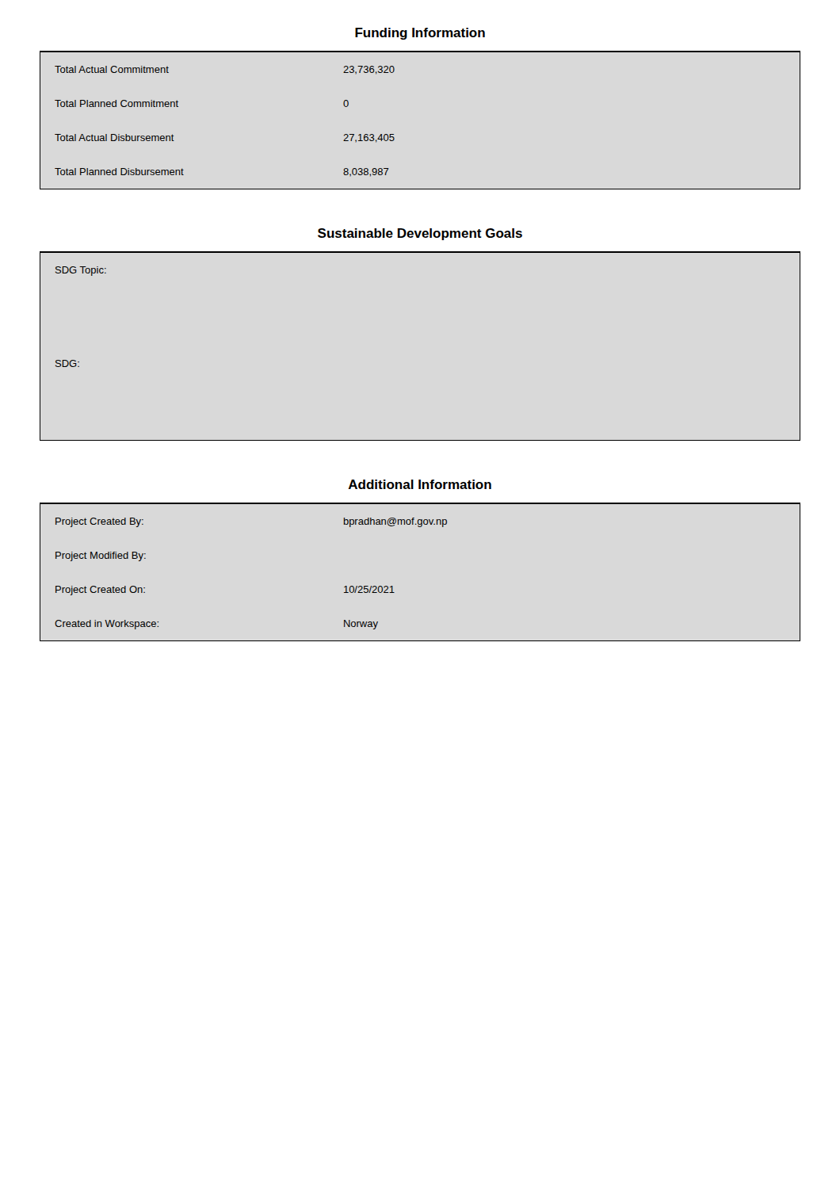Funding Information
| Total Actual Commitment | 23,736,320 |
| Total Planned Commitment | 0 |
| Total Actual Disbursement | 27,163,405 |
| Total Planned Disbursement | 8,038,987 |
Sustainable Development Goals
| SDG Topic: | |
| SDG: | |
Additional Information
| Project Created By: | bpradhan@mof.gov.np |
| Project Modified By: | |
| Project Created On: | 10/25/2021 |
| Created in Workspace: | Norway |